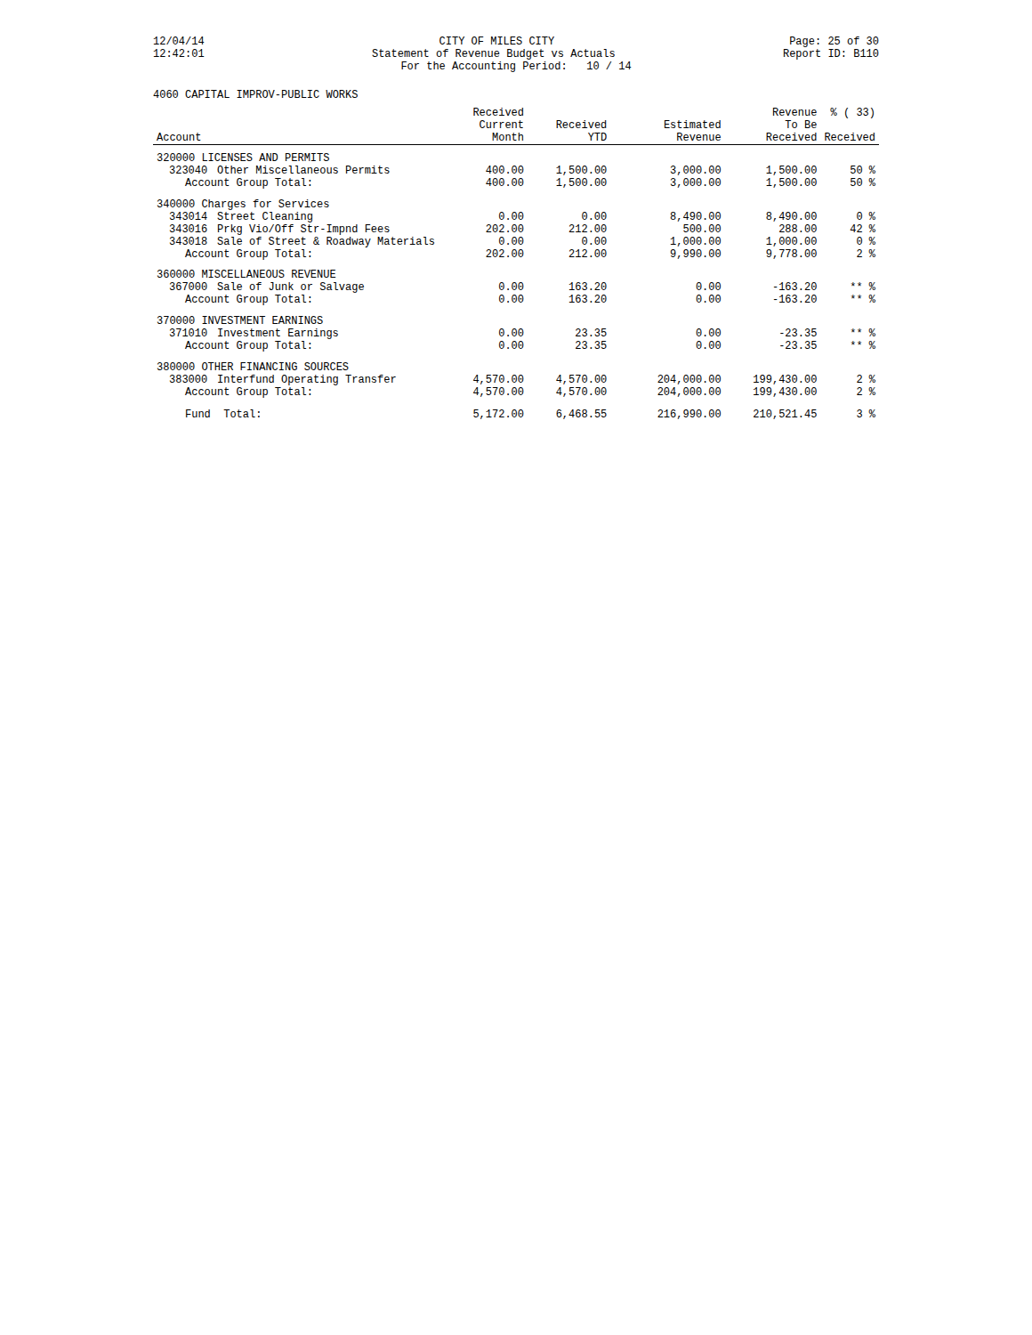12/04/14 CITY OF MILES CITY Page: 25 of 30
12:42:01 Statement of Revenue Budget vs Actuals Report ID: B110
For the Accounting Period: 10 / 14
4060 CAPITAL IMPROV-PUBLIC WORKS
| | Received | | | Revenue | % ( 33) |
| --- | --- | --- | --- | --- | --- |
| Account | Current Month | Received YTD | Estimated Revenue | To Be Received | Received |
| 320000 LICENSES AND PERMITS |
| 323040 Other Miscellaneous Permits | 400.00 | 1,500.00 | 3,000.00 | 1,500.00 | 50 % |
| Account Group Total: | 400.00 | 1,500.00 | 3,000.00 | 1,500.00 | 50 % |
| 340000 Charges for Services |
| 343014 Street Cleaning | 0.00 | 0.00 | 8,490.00 | 8,490.00 | 0 % |
| 343016 Prkg Vio/Off Str-Impnd Fees | 202.00 | 212.00 | 500.00 | 288.00 | 42 % |
| 343018 Sale of Street & Roadway Materials | 0.00 | 0.00 | 1,000.00 | 1,000.00 | 0 % |
| Account Group Total: | 202.00 | 212.00 | 9,990.00 | 9,778.00 | 2 % |
| 360000 MISCELLANEOUS REVENUE |
| 367000 Sale of Junk or Salvage | 0.00 | 163.20 | 0.00 | -163.20 | ** % |
| Account Group Total: | 0.00 | 163.20 | 0.00 | -163.20 | ** % |
| 370000 INVESTMENT EARNINGS |
| 371010 Investment Earnings | 0.00 | 23.35 | 0.00 | -23.35 | ** % |
| Account Group Total: | 0.00 | 23.35 | 0.00 | -23.35 | ** % |
| 380000 OTHER FINANCING SOURCES |
| 383000 Interfund Operating Transfer | 4,570.00 | 4,570.00 | 204,000.00 | 199,430.00 | 2 % |
| Account Group Total: | 4,570.00 | 4,570.00 | 204,000.00 | 199,430.00 | 2 % |
| Fund Total: | 5,172.00 | 6,468.55 | 216,990.00 | 210,521.45 | 3 % |